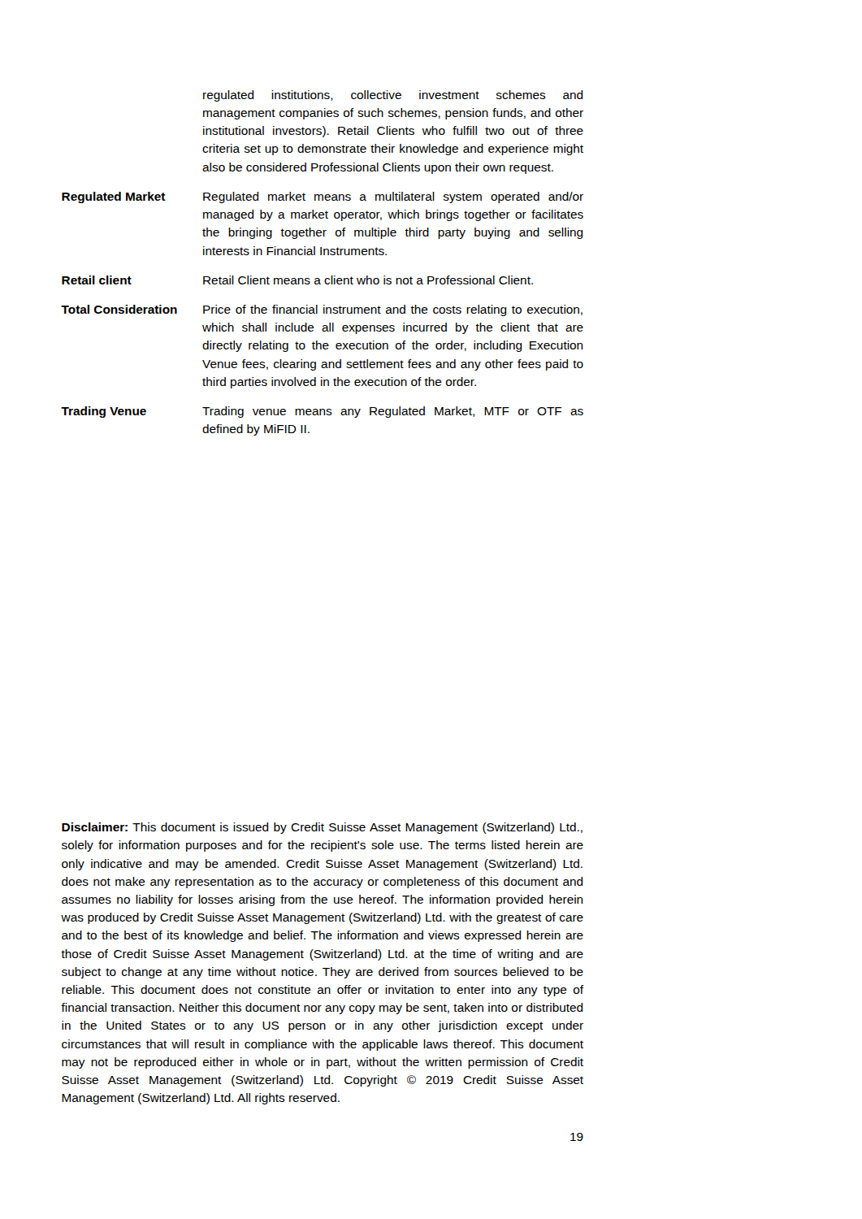| | regulated institutions, collective investment schemes and management companies of such schemes, pension funds, and other institutional investors). Retail Clients who fulfill two out of three criteria set up to demonstrate their knowledge and experience might also be considered Professional Clients upon their own request. |
| Regulated Market | Regulated market means a multilateral system operated and/or managed by a market operator, which brings together or facilitates the bringing together of multiple third party buying and selling interests in Financial Instruments. |
| Retail client | Retail Client means a client who is not a Professional Client. |
| Total Consideration | Price of the financial instrument and the costs relating to execution, which shall include all expenses incurred by the client that are directly relating to the execution of the order, including Execution Venue fees, clearing and settlement fees and any other fees paid to third parties involved in the execution of the order. |
| Trading Venue | Trading venue means any Regulated Market, MTF or OTF as defined by MiFID II. |
Disclaimer: This document is issued by Credit Suisse Asset Management (Switzerland) Ltd., solely for information purposes and for the recipient's sole use. The terms listed herein are only indicative and may be amended. Credit Suisse Asset Management (Switzerland) Ltd. does not make any representation as to the accuracy or completeness of this document and assumes no liability for losses arising from the use hereof. The information provided herein was produced by Credit Suisse Asset Management (Switzerland) Ltd. with the greatest of care and to the best of its knowledge and belief. The information and views expressed herein are those of Credit Suisse Asset Management (Switzerland) Ltd. at the time of writing and are subject to change at any time without notice. They are derived from sources believed to be reliable. This document does not constitute an offer or invitation to enter into any type of financial transaction. Neither this document nor any copy may be sent, taken into or distributed in the United States or to any US person or in any other jurisdiction except under circumstances that will result in compliance with the applicable laws thereof. This document may not be reproduced either in whole or in part, without the written permission of Credit Suisse Asset Management (Switzerland) Ltd. Copyright © 2019 Credit Suisse Asset Management (Switzerland) Ltd. All rights reserved.
19